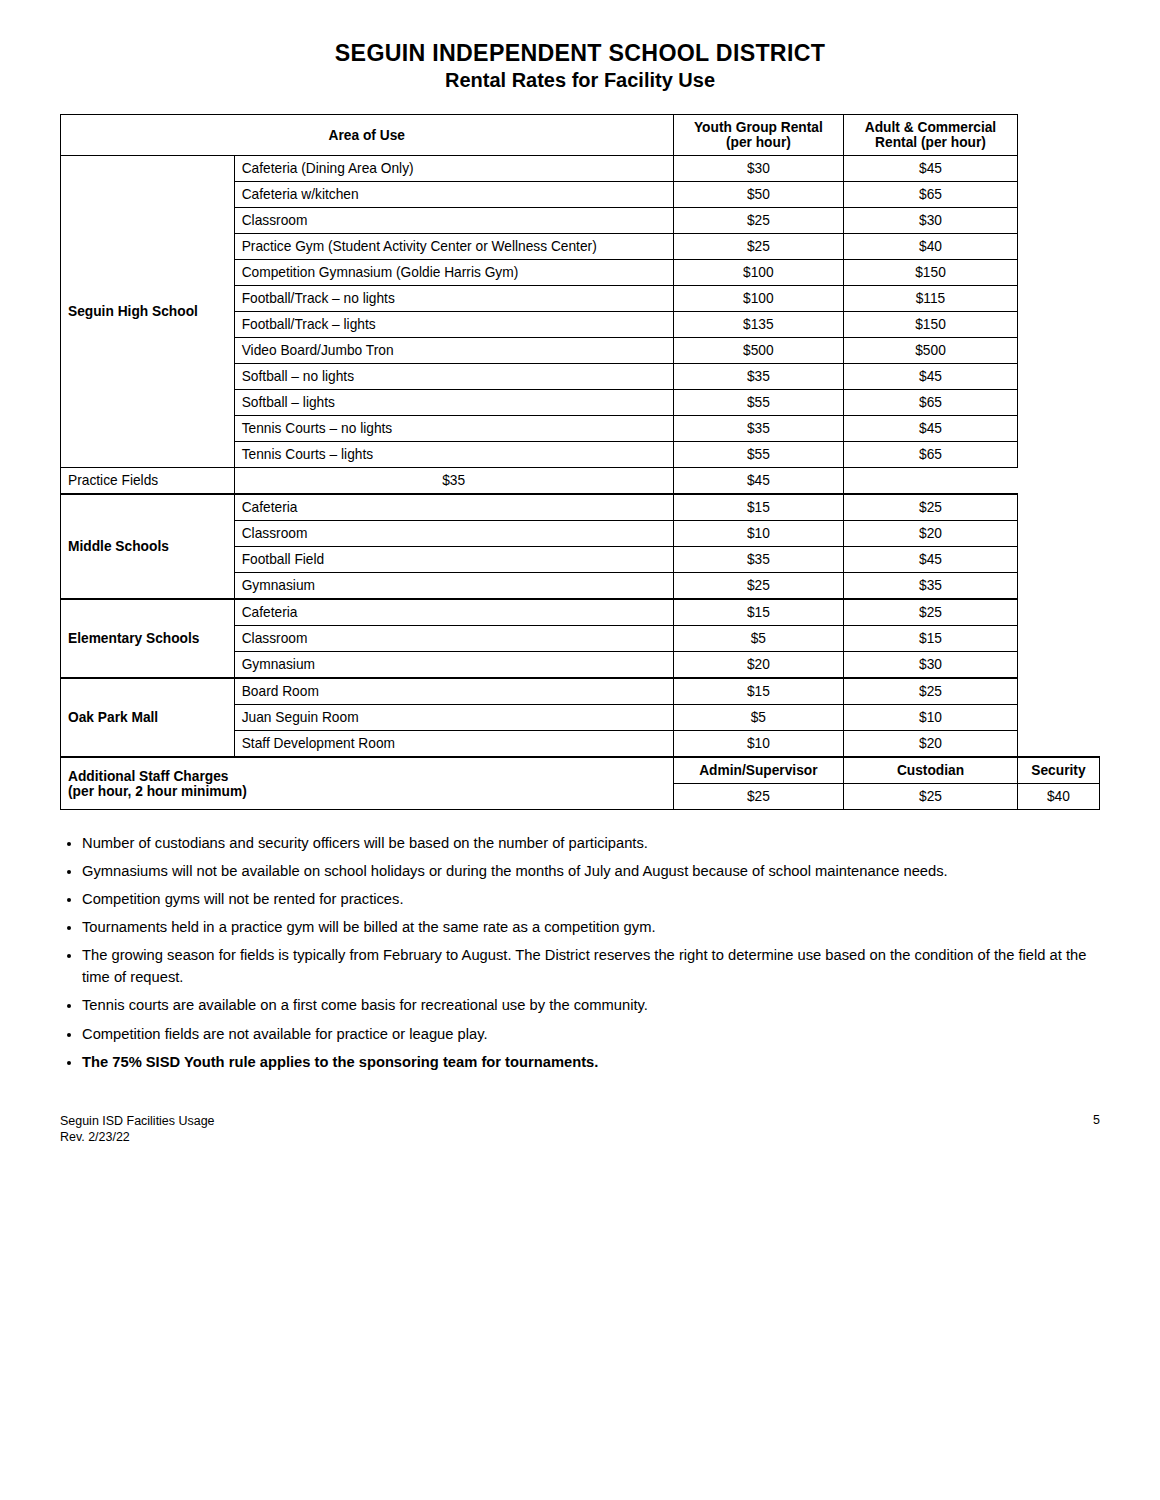SEGUIN INDEPENDENT SCHOOL DISTRICT
Rental Rates for Facility Use
| Area of Use | Youth Group Rental (per hour) | Adult & Commercial Rental (per hour) |
| --- | --- | --- |
| Seguin High School | Cafeteria (Dining Area Only) | $30 | $45 |
| Cafeteria w/kitchen | $50 | $65 |
| Classroom | $25 | $30 |
| Practice Gym (Student Activity Center or Wellness Center) | $25 | $40 |
| Competition Gymnasium (Goldie Harris Gym) | $100 | $150 |
| Football/Track – no lights | $100 | $115 |
| Football/Track – lights | $135 | $150 |
| Video Board/Jumbo Tron | $500 | $500 |
| Softball – no lights | $35 | $45 |
| Softball – lights | $55 | $65 |
| Tennis Courts – no lights | $35 | $45 |
| Tennis Courts – lights | $55 | $65 |
| Practice Fields | $35 | $45 |
| Middle Schools | Cafeteria | $15 | $25 |
| Classroom | $10 | $20 |
| Football Field | $35 | $45 |
| Gymnasium | $25 | $35 |
| Elementary Schools | Cafeteria | $15 | $25 |
| Classroom | $5 | $15 |
| Gymnasium | $20 | $30 |
| Oak Park Mall | Board Room | $15 | $25 |
| Juan Seguin Room | $5 | $10 |
| Staff Development Room | $10 | $20 |
| Additional Staff Charges (per hour, 2 hour minimum) | Admin/Supervisor | Custodian | Security |
| $25 | $25 | $40 |
Number of custodians and security officers will be based on the number of participants.
Gymnasiums will not be available on school holidays or during the months of July and August because of school maintenance needs.
Competition gyms will not be rented for practices.
Tournaments held in a practice gym will be billed at the same rate as a competition gym.
The growing season for fields is typically from February to August. The District reserves the right to determine use based on the condition of the field at the time of request.
Tennis courts are available on a first come basis for recreational use by the community.
Competition fields are not available for practice or league play.
The 75% SISD Youth rule applies to the sponsoring team for tournaments.
Seguin ISD Facilities Usage
Rev. 2/23/22
5